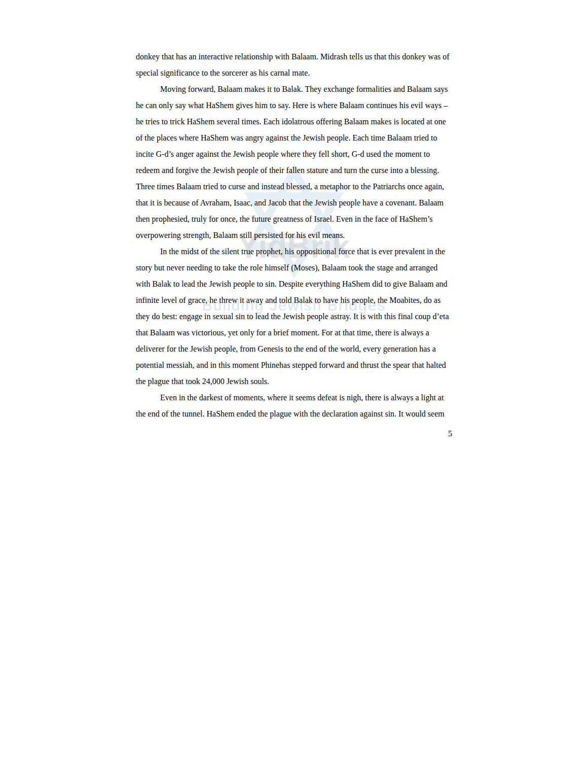✡
YidBrik
Building Jewish Bridges
donkey that has an interactive relationship with Balaam. Midrash tells us that this donkey was of special significance to the sorcerer as his carnal mate.
Moving forward, Balaam makes it to Balak. They exchange formalities and Balaam says he can only say what HaShem gives him to say. Here is where Balaam continues his evil ways – he tries to trick HaShem several times. Each idolatrous offering Balaam makes is located at one of the places where HaShem was angry against the Jewish people. Each time Balaam tried to incite G-d’s anger against the Jewish people where they fell short, G-d used the moment to redeem and forgive the Jewish people of their fallen stature and turn the curse into a blessing. Three times Balaam tried to curse and instead blessed, a metaphor to the Patriarchs once again, that it is because of Avraham, Isaac, and Jacob that the Jewish people have a covenant. Balaam then prophesied, truly for once, the future greatness of Israel. Even in the face of HaShem’s overpowering strength, Balaam still persisted for his evil means.
In the midst of the silent true prophet, his oppositional force that is ever prevalent in the story but never needing to take the role himself (Moses), Balaam took the stage and arranged with Balak to lead the Jewish people to sin. Despite everything HaShem did to give Balaam and infinite level of grace, he threw it away and told Balak to have his people, the Moabites, do as they do best: engage in sexual sin to lead the Jewish people astray. It is with this final coup d’eta that Balaam was victorious, yet only for a brief moment. For at that time, there is always a deliverer for the Jewish people, from Genesis to the end of the world, every generation has a potential messiah, and in this moment Phinehas stepped forward and thrust the spear that halted the plague that took 24,000 Jewish souls.
Even in the darkest of moments, where it seems defeat is nigh, there is always a light at the end of the tunnel. HaShem ended the plague with the declaration against sin. It would seem
5